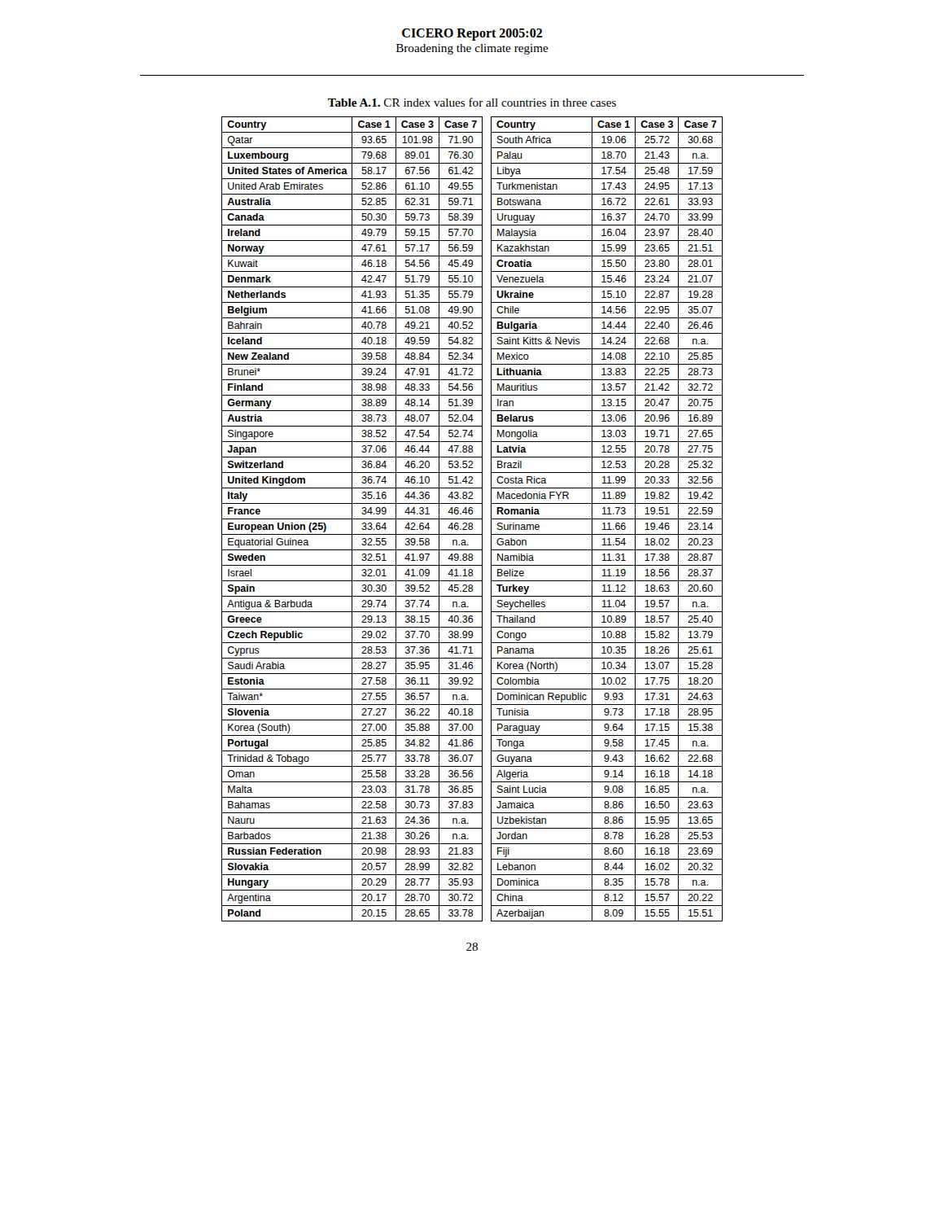CICERO Report 2005:02
Broadening the climate regime
Table A.1. CR index values for all countries in three cases
| Country | Case 1 | Case 3 | Case 7 | | Country | Case 1 | Case 3 | Case 7 |
| --- | --- | --- | --- | --- | --- | --- | --- | --- |
| Qatar | 93.65 | 101.98 | 71.90 | | South Africa | 19.06 | 25.72 | 30.68 |
| Luxembourg | 79.68 | 89.01 | 76.30 | | Palau | 18.70 | 21.43 | n.a. |
| United States of America | 58.17 | 67.56 | 61.42 | | Libya | 17.54 | 25.48 | 17.59 |
| United Arab Emirates | 52.86 | 61.10 | 49.55 | | Turkmenistan | 17.43 | 24.95 | 17.13 |
| Australia | 52.85 | 62.31 | 59.71 | | Botswana | 16.72 | 22.61 | 33.93 |
| Canada | 50.30 | 59.73 | 58.39 | | Uruguay | 16.37 | 24.70 | 33.99 |
| Ireland | 49.79 | 59.15 | 57.70 | | Malaysia | 16.04 | 23.97 | 28.40 |
| Norway | 47.61 | 57.17 | 56.59 | | Kazakhstan | 15.99 | 23.65 | 21.51 |
| Kuwait | 46.18 | 54.56 | 45.49 | | Croatia | 15.50 | 23.80 | 28.01 |
| Denmark | 42.47 | 51.79 | 55.10 | | Venezuela | 15.46 | 23.24 | 21.07 |
| Netherlands | 41.93 | 51.35 | 55.79 | | Ukraine | 15.10 | 22.87 | 19.28 |
| Belgium | 41.66 | 51.08 | 49.90 | | Chile | 14.56 | 22.95 | 35.07 |
| Bahrain | 40.78 | 49.21 | 40.52 | | Bulgaria | 14.44 | 22.40 | 26.46 |
| Iceland | 40.18 | 49.59 | 54.82 | | Saint Kitts & Nevis | 14.24 | 22.68 | n.a. |
| New Zealand | 39.58 | 48.84 | 52.34 | | Mexico | 14.08 | 22.10 | 25.85 |
| Brunei* | 39.24 | 47.91 | 41.72 | | Lithuania | 13.83 | 22.25 | 28.73 |
| Finland | 38.98 | 48.33 | 54.56 | | Mauritius | 13.57 | 21.42 | 32.72 |
| Germany | 38.89 | 48.14 | 51.39 | | Iran | 13.15 | 20.47 | 20.75 |
| Austria | 38.73 | 48.07 | 52.04 | | Belarus | 13.06 | 20.96 | 16.89 |
| Singapore | 38.52 | 47.54 | 52.74 | | Mongolia | 13.03 | 19.71 | 27.65 |
| Japan | 37.06 | 46.44 | 47.88 | | Latvia | 12.55 | 20.78 | 27.75 |
| Switzerland | 36.84 | 46.20 | 53.52 | | Brazil | 12.53 | 20.28 | 25.32 |
| United Kingdom | 36.74 | 46.10 | 51.42 | | Costa Rica | 11.99 | 20.33 | 32.56 |
| Italy | 35.16 | 44.36 | 43.82 | | Macedonia FYR | 11.89 | 19.82 | 19.42 |
| France | 34.99 | 44.31 | 46.46 | | Romania | 11.73 | 19.51 | 22.59 |
| European Union (25) | 33.64 | 42.64 | 46.28 | | Suriname | 11.66 | 19.46 | 23.14 |
| Equatorial Guinea | 32.55 | 39.58 | n.a. | | Gabon | 11.54 | 18.02 | 20.23 |
| Sweden | 32.51 | 41.97 | 49.88 | | Namibia | 11.31 | 17.38 | 28.87 |
| Israel | 32.01 | 41.09 | 41.18 | | Belize | 11.19 | 18.56 | 28.37 |
| Spain | 30.30 | 39.52 | 45.28 | | Turkey | 11.12 | 18.63 | 20.60 |
| Antigua & Barbuda | 29.74 | 37.74 | n.a. | | Seychelles | 11.04 | 19.57 | n.a. |
| Greece | 29.13 | 38.15 | 40.36 | | Thailand | 10.89 | 18.57 | 25.40 |
| Czech Republic | 29.02 | 37.70 | 38.99 | | Congo | 10.88 | 15.82 | 13.79 |
| Cyprus | 28.53 | 37.36 | 41.71 | | Panama | 10.35 | 18.26 | 25.61 |
| Saudi Arabia | 28.27 | 35.95 | 31.46 | | Korea (North) | 10.34 | 13.07 | 15.28 |
| Estonia | 27.58 | 36.11 | 39.92 | | Colombia | 10.02 | 17.75 | 18.20 |
| Taiwan* | 27.55 | 36.57 | n.a. | | Dominican Republic | 9.93 | 17.31 | 24.63 |
| Slovenia | 27.27 | 36.22 | 40.18 | | Tunisia | 9.73 | 17.18 | 28.95 |
| Korea (South) | 27.00 | 35.88 | 37.00 | | Paraguay | 9.64 | 17.15 | 15.38 |
| Portugal | 25.85 | 34.82 | 41.86 | | Tonga | 9.58 | 17.45 | n.a. |
| Trinidad & Tobago | 25.77 | 33.78 | 36.07 | | Guyana | 9.43 | 16.62 | 22.68 |
| Oman | 25.58 | 33.28 | 36.56 | | Algeria | 9.14 | 16.18 | 14.18 |
| Malta | 23.03 | 31.78 | 36.85 | | Saint Lucia | 9.08 | 16.85 | n.a. |
| Bahamas | 22.58 | 30.73 | 37.83 | | Jamaica | 8.86 | 16.50 | 23.63 |
| Nauru | 21.63 | 24.36 | n.a. | | Uzbekistan | 8.86 | 15.95 | 13.65 |
| Barbados | 21.38 | 30.26 | n.a. | | Jordan | 8.78 | 16.28 | 25.53 |
| Russian Federation | 20.98 | 28.93 | 21.83 | | Fiji | 8.60 | 16.18 | 23.69 |
| Slovakia | 20.57 | 28.99 | 32.82 | | Lebanon | 8.44 | 16.02 | 20.32 |
| Hungary | 20.29 | 28.77 | 35.93 | | Dominica | 8.35 | 15.78 | n.a. |
| Argentina | 20.17 | 28.70 | 30.72 | | China | 8.12 | 15.57 | 20.22 |
| Poland | 20.15 | 28.65 | 33.78 | | Azerbaijan | 8.09 | 15.55 | 15.51 |
28